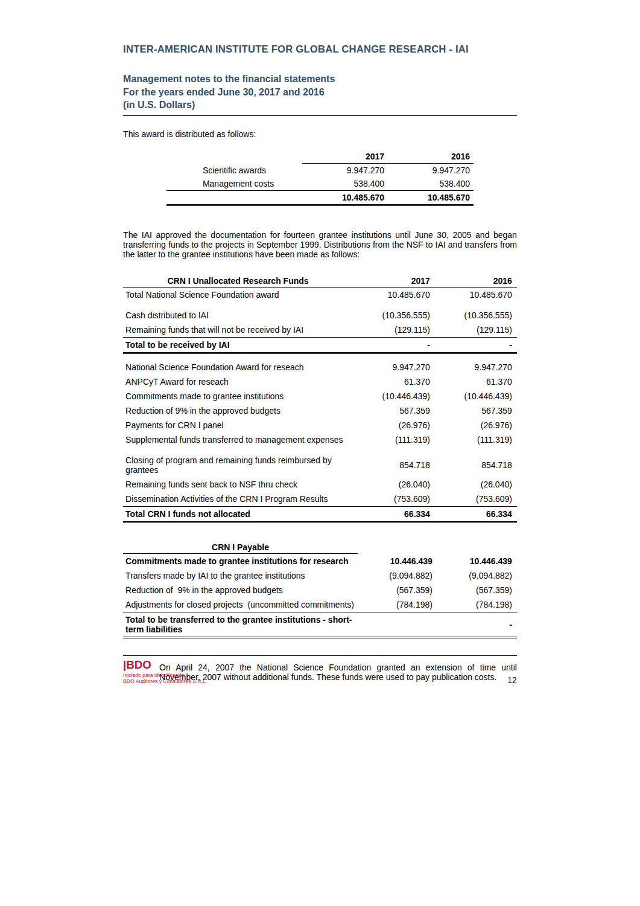INTER-AMERICAN INSTITUTE FOR GLOBAL CHANGE RESEARCH - IAI
Management notes to the financial statements
For the years ended June 30, 2017 and 2016
(in U.S. Dollars)
This award is distributed as follows:
| | 2017 | 2016 |
| --- | --- | --- |
| Scientific awards | 9.947.270 | 9.947.270 |
| Management costs | 538.400 | 538.400 |
| | 10.485.670 | 10.485.670 |
The IAI approved the documentation for fourteen grantee institutions until June 30, 2005 and began transferring funds to the projects in September 1999. Distributions from the NSF to IAI and transfers from the latter to the grantee institutions have been made as follows:
| CRN I Unallocated Research Funds | 2017 | 2016 |
| --- | --- | --- |
| Total National Science Foundation award | 10.485.670 | 10.485.670 |
| Cash distributed to IAI | (10.356.555) | (10.356.555) |
| Remaining funds that will not be received by IAI | (129.115) | (129.115) |
| Total to be received by IAI | - | - |
| National Science Foundation Award for reseach | 9.947.270 | 9.947.270 |
| ANPCyT Award for reseach | 61.370 | 61.370 |
| Commitments made to grantee institutions | (10.446.439) | (10.446.439) |
| Reduction of 9% in the approved budgets | 567.359 | 567.359 |
| Payments for CRN I panel | (26.976) | (26.976) |
| Supplemental funds transferred to management expenses | (111.319) | (111.319) |
| Closing of program and remaining funds reimbursed by grantees | 854.718 | 854.718 |
| Remaining funds sent back to NSF thru check | (26.040) | (26.040) |
| Dissemination Activities of the CRN I Program Results | (753.609) | (753.609) |
| Total CRN I funds not allocated | 66.334 | 66.334 |
| CRN I Payable | | |
| --- | --- | --- |
| Commitments made to grantee institutions for research | 10.446.439 | 10.446.439 |
| Transfers made by IAI to the grantee institutions | (9.094.882) | (9.094.882) |
| Reduction of 9% in the approved budgets | (567.359) | (567.359) |
| Adjustments for closed projects (uncommitted commitments) | (784.198) | (784.198) |
| Total to be transferred to the grantee institutions - short-term liabilities | | - |
On April 24, 2007 the National Science Foundation granted an extension of time until November, 2007 without additional funds. These funds were used to pay publication costs.
|BDO
Iniciado para identificación
BDO Auditores y Consultores S.R.L.
12